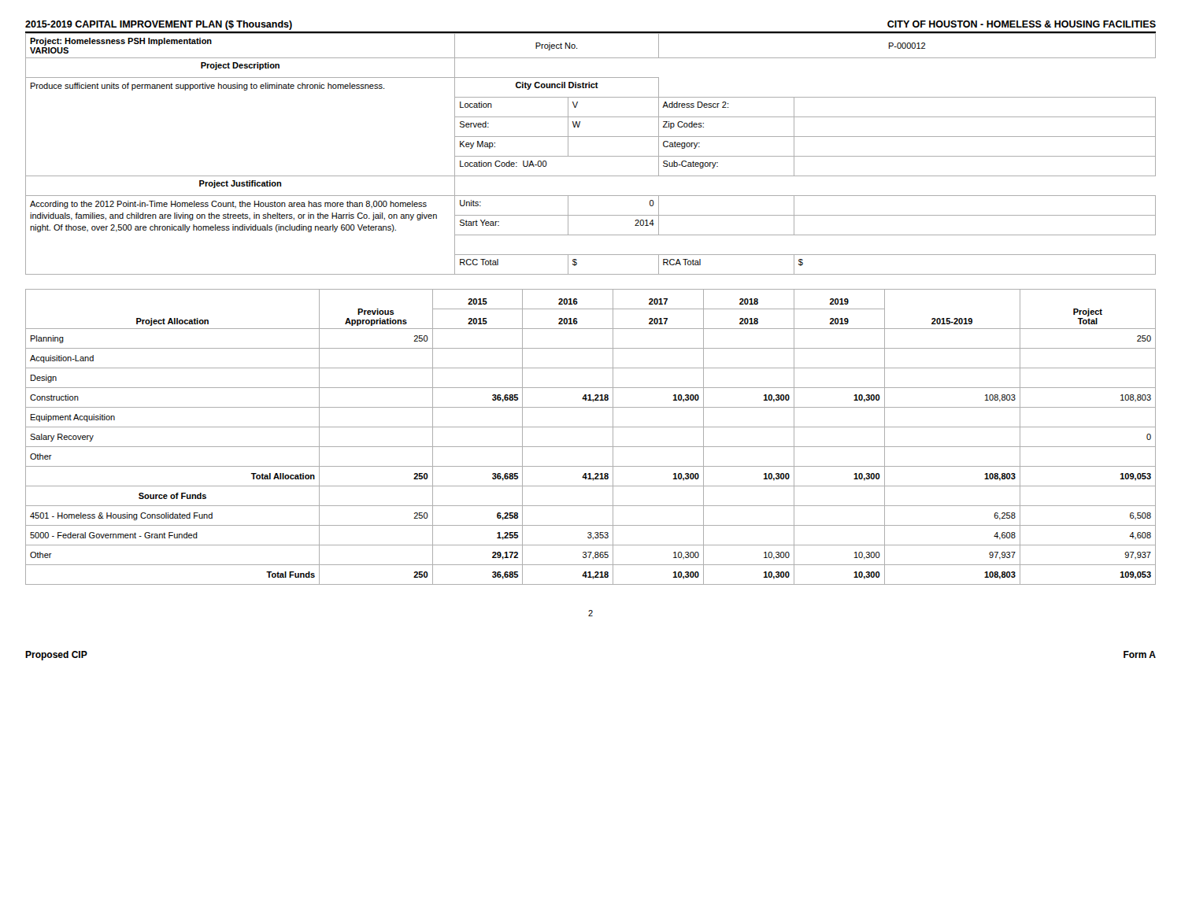2015-2019 CAPITAL IMPROVEMENT PLAN ($ Thousands)
CITY OF HOUSTON - HOMELESS & HOUSING FACILITIES
| Project: Homelessness PSH Implementation VARIOUS | Project No. | P-000012 |
| Project Description | |
| Produce sufficient units of permanent supportive housing to eliminate chronic homelessness. | City Council District | |
| Location | V | Address Descr 2: | |
| Served: | W | Zip Codes: | |
| Key Map: | | Category: | |
| Location Code: UA-00 | Sub-Category: | |
| Project Justification | |
| According to the 2012 Point-in-Time Homeless Count, the Houston area has more than 8,000 homeless individuals, families, and children are living on the streets, in shelters, or in the Harris Co. jail, on any given night. Of those, over 2,500 are chronically homeless individuals (including nearly 600 Veterans). | Units: | 0 | | |
| Start Year: | 2014 | | |
| RCC Total | $ | RCA Total | $ |
| Project Allocation | Previous Appropriations | 2015 | 2016 | 2017 | 2018 | 2019 | 2015-2019 | Project Total |
| --- | --- | --- | --- | --- | --- | --- | --- | --- |
| 2015 | 2016 | 2017 | 2018 | 2019 |
| Planning | 250 | | | | | | | 250 |
| Acquisition-Land | | | | | | | | |
| Design | | | | | | | | |
| Construction | | 36,685 | 41,218 | 10,300 | 10,300 | 10,300 | 108,803 | 108,803 |
| Equipment Acquisition | | | | | | | | |
| Salary Recovery | | | | | | | | 0 |
| Other | | | | | | | | |
| Total Allocation | 250 | 36,685 | 41,218 | 10,300 | 10,300 | 10,300 | 108,803 | 109,053 |
| Source of Funds | | | | | | | | |
| 4501 - Homeless & Housing Consolidated Fund | 250 | 6,258 | | | | | 6,258 | 6,508 |
| 5000 - Federal Government - Grant Funded | | 1,255 | 3,353 | | | | 4,608 | 4,608 |
| Other | | 29,172 | 37,865 | 10,300 | 10,300 | 10,300 | 97,937 | 97,937 |
| Total Funds | 250 | 36,685 | 41,218 | 10,300 | 10,300 | 10,300 | 108,803 | 109,053 |
2
Proposed CIP
Form A